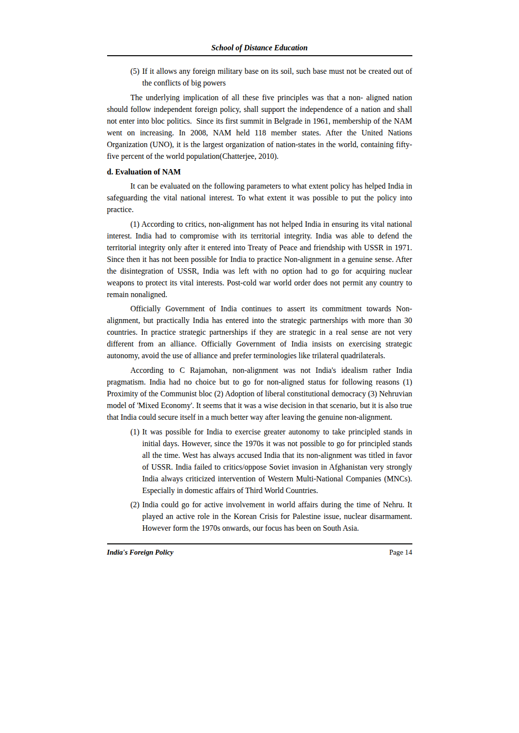School of Distance Education
(5) If it allows any foreign military base on its soil, such base must not be created out of the conflicts of big powers
The underlying implication of all these five principles was that a non- aligned nation should follow independent foreign policy, shall support the independence of a nation and shall not enter into bloc politics. Since its first summit in Belgrade in 1961, membership of the NAM went on increasing. In 2008, NAM held 118 member states. After the United Nations Organization (UNO), it is the largest organization of nation-states in the world, containing fifty-five percent of the world population(Chatterjee, 2010).
d. Evaluation of NAM
It can be evaluated on the following parameters to what extent policy has helped India in safeguarding the vital national interest. To what extent it was possible to put the policy into practice.
(1) According to critics, non-alignment has not helped India in ensuring its vital national interest. India had to compromise with its territorial integrity. India was able to defend the territorial integrity only after it entered into Treaty of Peace and friendship with USSR in 1971. Since then it has not been possible for India to practice Non-alignment in a genuine sense. After the disintegration of USSR, India was left with no option had to go for acquiring nuclear weapons to protect its vital interests. Post-cold war world order does not permit any country to remain nonaligned.
Officially Government of India continues to assert its commitment towards Non-alignment, but practically India has entered into the strategic partnerships with more than 30 countries. In practice strategic partnerships if they are strategic in a real sense are not very different from an alliance. Officially Government of India insists on exercising strategic autonomy, avoid the use of alliance and prefer terminologies like trilateral quadrilaterals.
According to C Rajamohan, non-alignment was not India's idealism rather India pragmatism. India had no choice but to go for non-aligned status for following reasons (1) Proximity of the Communist bloc (2) Adoption of liberal constitutional democracy (3) Nehruvian model of 'Mixed Economy'. It seems that it was a wise decision in that scenario, but it is also true that India could secure itself in a much better way after leaving the genuine non-alignment.
(1) It was possible for India to exercise greater autonomy to take principled stands in initial days. However, since the 1970s it was not possible to go for principled stands all the time. West has always accused India that its non-alignment was titled in favor of USSR. India failed to critics/oppose Soviet invasion in Afghanistan very strongly India always criticized intervention of Western Multi-National Companies (MNCs). Especially in domestic affairs of Third World Countries.
(2) India could go for active involvement in world affairs during the time of Nehru. It played an active role in the Korean Crisis for Palestine issue, nuclear disarmament. However form the 1970s onwards, our focus has been on South Asia.
India's Foreign Policy Page 14